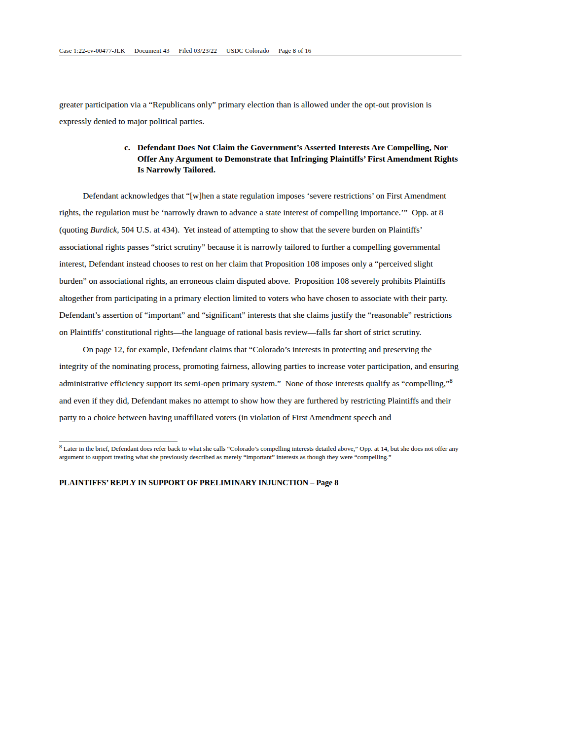Case 1:22-cv-00477-JLK Document 43 Filed 03/23/22 USDC Colorado Page 8 of 16
greater participation via a “Republicans only” primary election than is allowed under the opt-out provision is expressly denied to major political parties.
c.
Defendant Does Not Claim the Government’s Asserted Interests Are Compelling, Nor Offer Any Argument to Demonstrate that Infringing Plaintiffs’ First Amendment Rights Is Narrowly Tailored.
Defendant acknowledges that “[w]hen a state regulation imposes ‘severe restrictions’ on First Amendment rights, the regulation must be ‘narrowly drawn to advance a state interest of compelling importance.’” Opp. at 8 (quoting Burdick, 504 U.S. at 434). Yet instead of attempting to show that the severe burden on Plaintiffs’ associational rights passes “strict scrutiny” because it is narrowly tailored to further a compelling governmental interest, Defendant instead chooses to rest on her claim that Proposition 108 imposes only a “perceived slight burden” on associational rights, an erroneous claim disputed above. Proposition 108 severely prohibits Plaintiffs altogether from participating in a primary election limited to voters who have chosen to associate with their party. Defendant’s assertion of “important” and “significant” interests that she claims justify the “reasonable” restrictions on Plaintiffs’ constitutional rights—the language of rational basis review—falls far short of strict scrutiny.
On page 12, for example, Defendant claims that “Colorado’s interests in protecting and preserving the integrity of the nominating process, promoting fairness, allowing parties to increase voter participation, and ensuring administrative efficiency support its semi-open primary system.” None of those interests qualify as “compelling,”8 and even if they did, Defendant makes no attempt to show how they are furthered by restricting Plaintiffs and their party to a choice between having unaffiliated voters (in violation of First Amendment speech and
8 Later in the brief, Defendant does refer back to what she calls “Colorado’s compelling interests detailed above,” Opp. at 14, but she does not offer any argument to support treating what she previously described as merely “important” interests as though they were “compelling.”
PLAINTIFFS’ REPLY IN SUPPORT OF PRELIMINARY INJUNCTION – Page 8